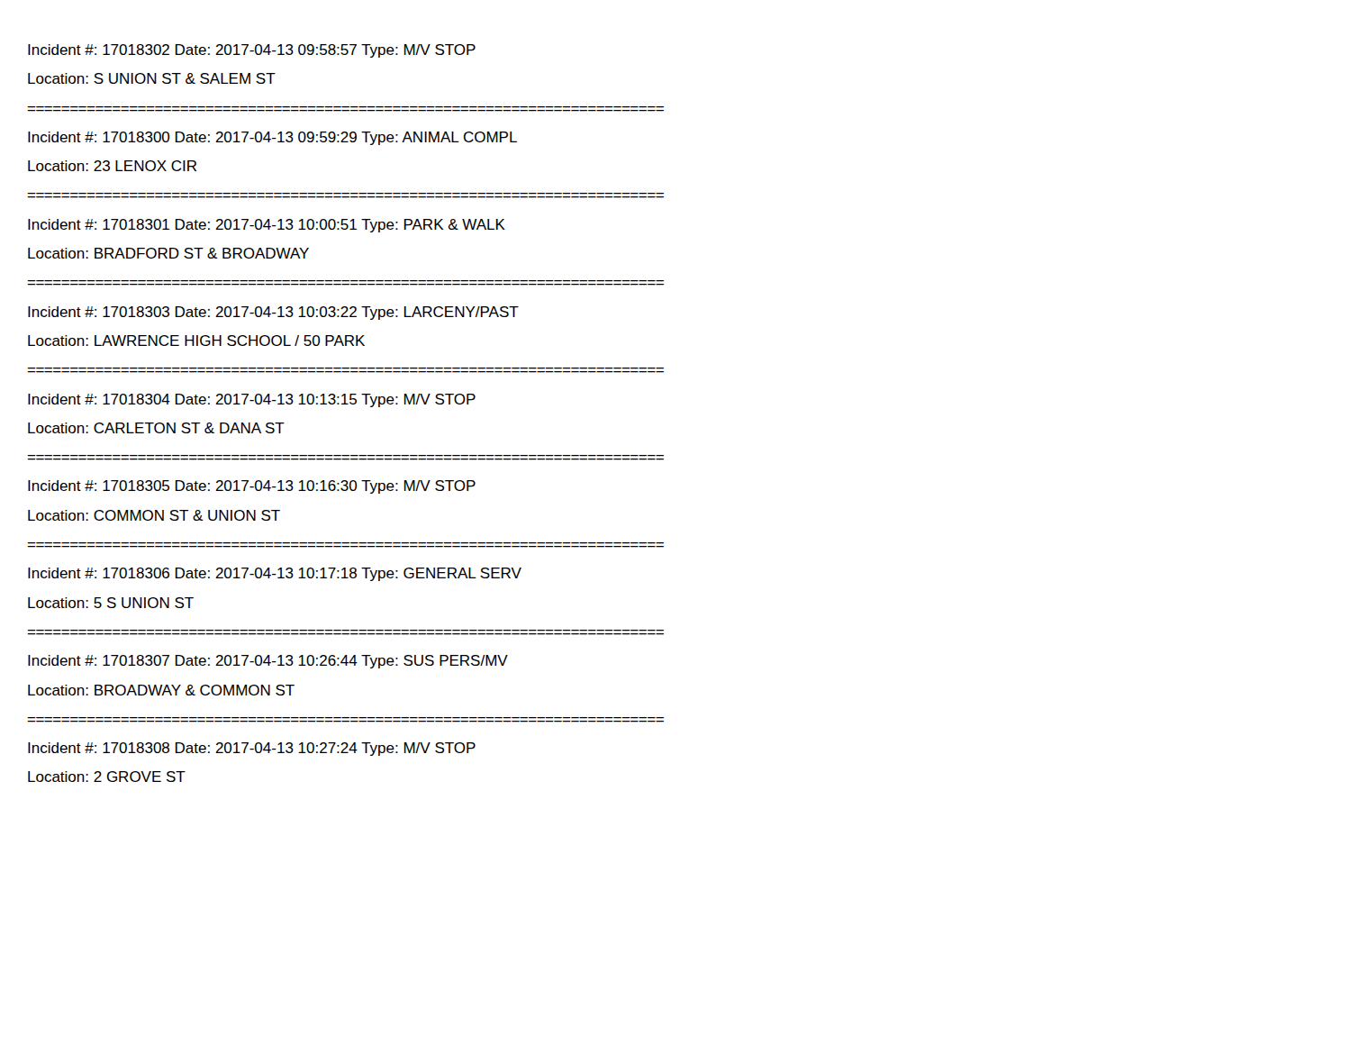Incident #: 17018302 Date: 2017-04-13 09:58:57 Type: M/V STOP
Location: S UNION ST & SALEM ST
===========================================================================
Incident #: 17018300 Date: 2017-04-13 09:59:29 Type: ANIMAL COMPL
Location: 23 LENOX CIR
===========================================================================
Incident #: 17018301 Date: 2017-04-13 10:00:51 Type: PARK & WALK
Location: BRADFORD ST & BROADWAY
===========================================================================
Incident #: 17018303 Date: 2017-04-13 10:03:22 Type: LARCENY/PAST
Location: LAWRENCE HIGH SCHOOL / 50 PARK
===========================================================================
Incident #: 17018304 Date: 2017-04-13 10:13:15 Type: M/V STOP
Location: CARLETON ST & DANA ST
===========================================================================
Incident #: 17018305 Date: 2017-04-13 10:16:30 Type: M/V STOP
Location: COMMON ST & UNION ST
===========================================================================
Incident #: 17018306 Date: 2017-04-13 10:17:18 Type: GENERAL SERV
Location: 5 S UNION ST
===========================================================================
Incident #: 17018307 Date: 2017-04-13 10:26:44 Type: SUS PERS/MV
Location: BROADWAY & COMMON ST
===========================================================================
Incident #: 17018308 Date: 2017-04-13 10:27:24 Type: M/V STOP
Location: 2 GROVE ST